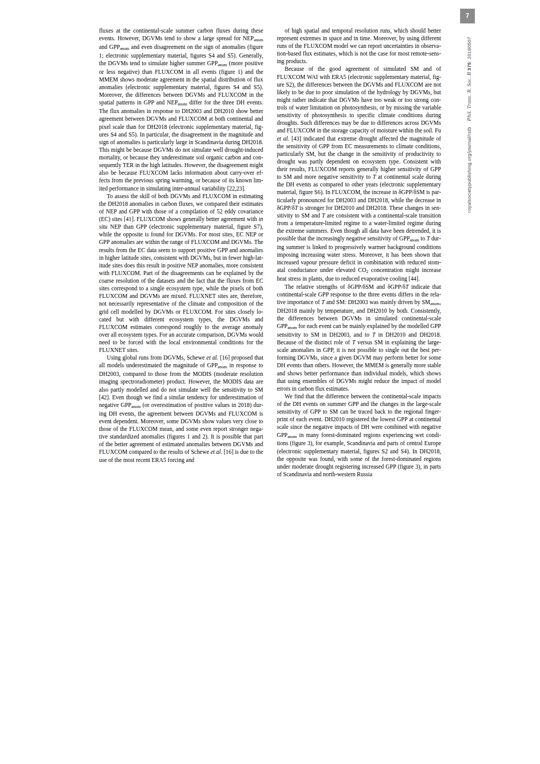7
royalsocietypublishing.org/journal/rstb Phil. Trans. R. Soc. B 375: 20190507
fluxes at the continental-scale summer carbon fluxes during these events. However, DGVMs tend to show a large spread for NEPanom and GPPanom and even disagreement on the sign of anomalies (figure 1; electronic supplementary material, figures S4 and S5). Generally, the DGVMs tend to simulate higher summer GPPanom (more positive or less negative) than FLUXCOM in all events (figure 1) and the MMEM shows moderate agreement in the spatial distribution of flux anomalies (electronic supplementary material, figures S4 and S5). Moreover, the differences between DGVMs and FLUXCOM in the spatial patterns in GPP and NEPanom differ for the three DH events. The flux anomalies in response to DH2003 and DH2010 show better agreement between DGVMs and FLUXCOM at both continental and pixel scale than for DH2018 (electronic supplementary material, figures S4 and S5). In particular, the disagreement in the magnitude and sign of anomalies is particularly large in Scandinavia during DH2018. This might be because DGVMs do not simulate well drought-induced mortality, or because they underestimate soil organic carbon and consequently TER in the high latitudes. However, the disagreement might also be because FLUXCOM lacks information about carry-over effects from the previous spring warming, or because of its known limited performance in simulating inter-annual variability [22,23].
To assess the skill of both DGVMs and FLUXCOM in estimating the DH2018 anomalies in carbon fluxes, we compared their estimates of NEP and GPP with those of a compilation of 52 eddy covariance (EC) sites [41]. FLUXCOM shows generally better agreement with in situ NEP than GPP (electronic supplementary material, figure S7), while the opposite is found for DGVMs. For most sites, EC NEP or GPP anomalies are within the range of FLUXCOM and DGVMs. The results from the EC data seem to support positive GPP and anomalies in higher latitude sites, consistent with DGVMs, but in fewer high-latitude sites does this result in positive NEP anomalies, more consistent with FLUXCOM. Part of the disagreements can be explained by the coarse resolution of the datasets and the fact that the fluxes from EC sites correspond to a single ecosystem type, while the pixels of both FLUXCOM and DGVMs are mixed. FLUXNET sites are, therefore, not necessarily representative of the climate and composition of the grid cell modelled by DGVMs or FLUXCOM. For sites closely located but with different ecosystem types, the DGVMs and FLUXCOM estimates correspond roughly to the average anomaly over all ecosystem types. For an accurate comparison, DGVMs would need to be forced with the local environmental conditions for the FLUXNET sites.
Using global runs from DGVMs, Schewe et al. [16] proposed that all models underestimated the magnitude of GPPanom in response to DH2003, compared to those from the MODIS (moderate resolution imaging spectroradiometer) product. However, the MODIS data are also partly modelled and do not simulate well the sensitivity to SM [42]. Even though we find a similar tendency for underestimation of negative GPPanom (or overestimation of positive values in 2018) during DH events, the agreement between DGVMs and FLUXCOM is event dependent. Moreover, some DGVMs show values very close to those of the FLUXCOM mean, and some even report stronger negative standardized anomalies (figures 1 and 2). It is possible that part of the better agreement of estimated anomalies between DGVMs and FLUXCOM compared to the results of Schewe et al. [16] is due to the use of the most recent ERA5 forcing and
of high spatial and temporal resolution runs, which should better represent extremes in space and in time. Moreover, by using different runs of the FLUXCOM model we can report uncertainties in observation-based flux estimates, which is not the case for most remote-sensing products.
Because of the good agreement of simulated SM and of FLUXCOM WAI with ERA5 (electronic supplementary material, figure S2), the differences between the DGVMs and FLUXCOM are not likely to be due to poor simulation of the hydrology by DGVMs, but might rather indicate that DGVMs have too weak or too strong controls of water limitation on photosynthesis, or by missing the variable sensitivity of photosynthesis to specific climate conditions during droughts. Such differences may be due to differences across DGVMs and FLUXCOM in the storage capacity of moisture within the soil. Fu et al. [43] indicated that extreme drought affected the magnitude of the sensitivity of GPP from EC measurements to climate conditions, particularly SM, but the change in the sensitivity of productivity to drought was partly dependent on ecosystem type. Consistent with their results, FLUXCOM reports generally higher sensitivity of GPP to SM and more negative sensitivity to T at continental scale during the DH events as compared to other years (electronic supplementary material, figure S6). In FLUXCOM, the increase in δGPP/δSM is particularly pronounced for DH2003 and DH2018, while the decrease in δGPP/δT is stronger for DH2010 and DH2018. These changes in sensitivity to SM and T are consistent with a continental-scale transition from a temperature-limited regime to a water-limited regime during the extreme summers. Even though all data have been detrended, it is possible that the increasingly negative sensitivity of GPPanom to T during summer is linked to progressively warmer background conditions imposing increasing water stress. Moreover, it has been shown that increased vapour pressure deficit in combination with reduced stomatal conductance under elevated CO2 concentration might increase heat stress in plants, due to reduced evaporative cooling [44].
The relative strengths of δGPP/δSM and δGPP/δT indicate that continental-scale GPP response to the three events differs in the relative importance of T and SM: DH2003 was mainly driven by SManom, DH2018 mainly by temperature, and DH2010 by both. Consistently, the differences between DGVMs in simulated continental-scale GPPanom for each event can be mainly explained by the modelled GPP sensitivity to SM in DH2003, and to T in DH2010 and DH2018. Because of the distinct role of T versus SM in explaining the large-scale anomalies in GPP, it is not possible to single out the best performing DGVMs, since a given DGVM may perform better for some DH events than others. However, the MMEM is generally more stable and shows better performance than individual models, which shows that using ensembles of DGVMs might reduce the impact of model errors in carbon flux estimates.
We find that the difference between the continental-scale impacts of the DH events on summer GPP and the changes in the large-scale sensitivity of GPP to SM can be traced back to the regional fingerprint of each event. DH2010 registered the lowest GPP at continental scale since the negative impacts of DH were combined with negative GPPanom in many forest-dominated regions experiencing wet conditions (figure 3), for example, Scandinavia and parts of central Europe (electronic supplementary material, figures S2 and S4). In DH2018, the opposite was found, with some of the forest-dominated regions under moderate drought registering increased GPP (figure 3), in parts of Scandinavia and north-western Russia